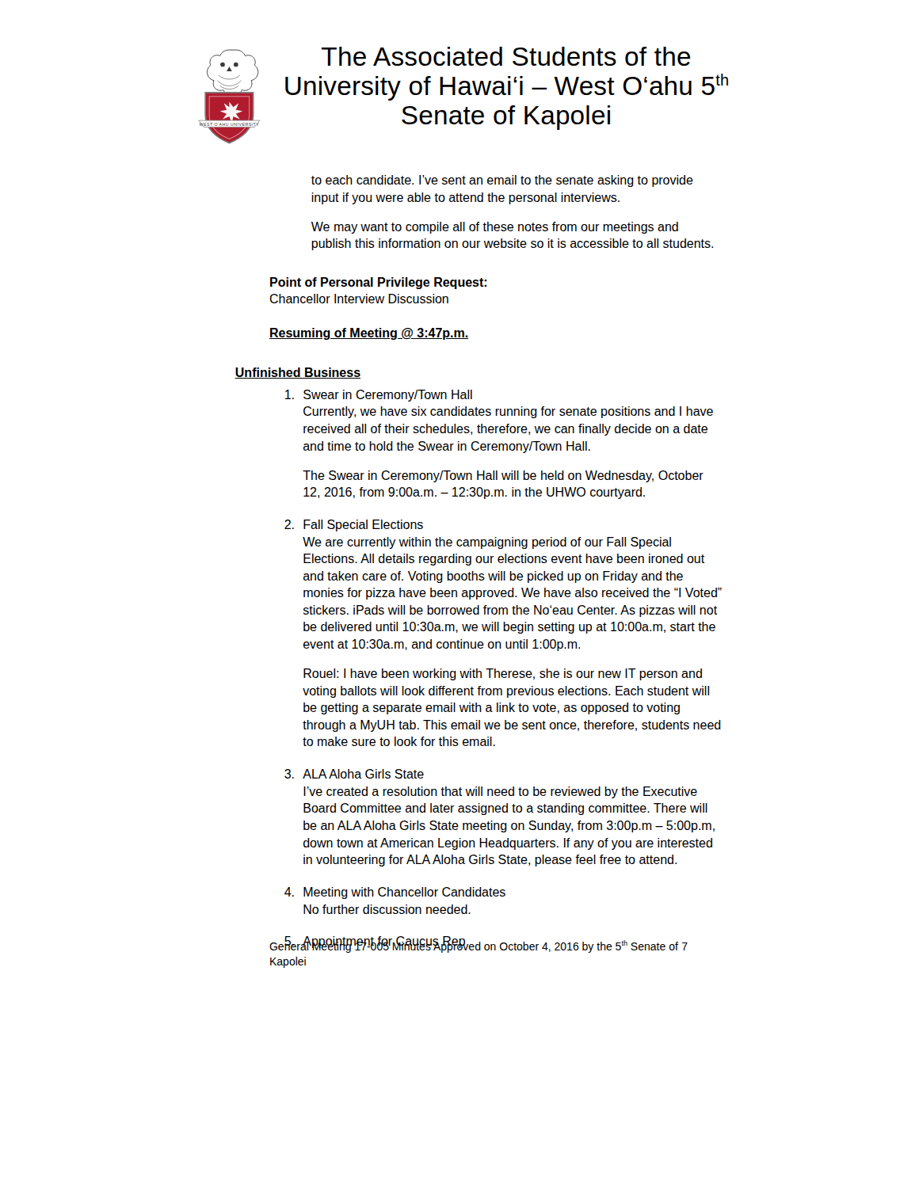WEST O‘AHU UNIVERSITY
The Associated Students of the University of Hawai‘i – West O‘ahu 5th Senate of Kapolei
to each candidate. I’ve sent an email to the senate asking to provide input if you were able to attend the personal interviews.
We may want to compile all of these notes from our meetings and publish this information on our website so it is accessible to all students.
Point of Personal Privilege Request:
Chancellor Interview Discussion
Resuming of Meeting @ 3:47p.m.
Unfinished Business
Swear in Ceremony/Town Hall Currently, we have six candidates running for senate positions and I have received all of their schedules, therefore, we can finally decide on a date and time to hold the Swear in Ceremony/Town Hall.
The Swear in Ceremony/Town Hall will be held on Wednesday, October 12, 2016, from 9:00a.m. – 12:30p.m. in the UHWO courtyard.
Fall Special Elections We are currently within the campaigning period of our Fall Special Elections. All details regarding our elections event have been ironed out and taken care of. Voting booths will be picked up on Friday and the monies for pizza have been approved. We have also received the “I Voted” stickers. iPads will be borrowed from the No‘eau Center. As pizzas will not be delivered until 10:30a.m, we will begin setting up at 10:00a.m, start the event at 10:30a.m, and continue on until 1:00p.m.
Rouel: I have been working with Therese, she is our new IT person and voting ballots will look different from previous elections. Each student will be getting a separate email with a link to vote, as opposed to voting through a MyUH tab. This email we be sent once, therefore, students need to make sure to look for this email.
ALA Aloha Girls State I’ve created a resolution that will need to be reviewed by the Executive Board Committee and later assigned to a standing committee. There will be an ALA Aloha Girls State meeting on Sunday, from 3:00p.m – 5:00p.m, down town at American Legion Headquarters. If any of you are interested in volunteering for ALA Aloha Girls State, please feel free to attend.
Meeting with Chancellor Candidates No further discussion needed.
Appointment for Caucus Rep
General Meeting 17-005 Minutes Approved on October 4, 2016 by the 5th Senate of Kapolei 7